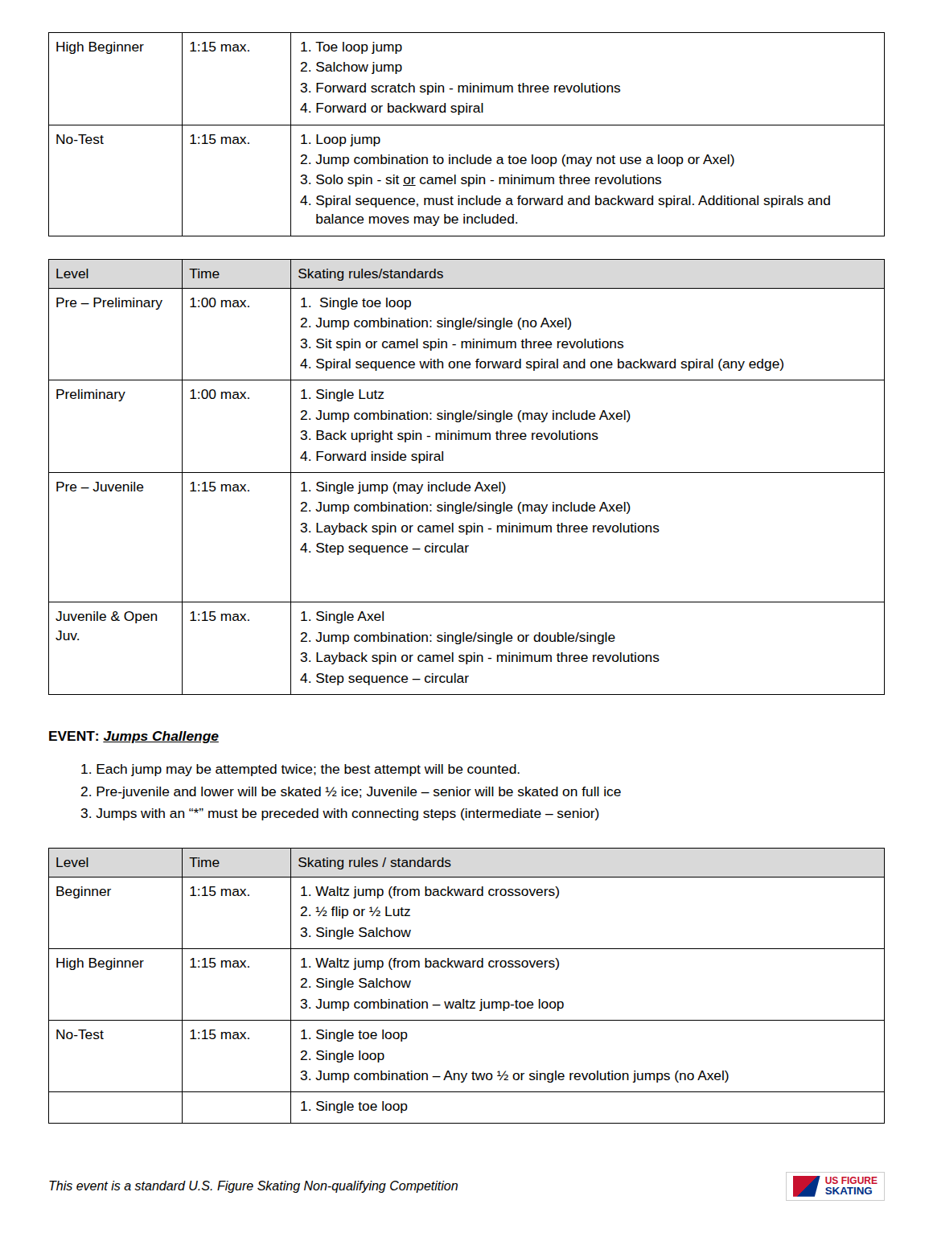| High Beginner | 1:15 max. | Toe loop jump Salchow jump Forward scratch spin - minimum three revolutions Forward or backward spiral |
| No-Test | 1:15 max. | Loop jump Jump combination to include a toe loop (may not use a loop or Axel) Solo spin - sit or camel spin - minimum three revolutions Spiral sequence, must include a forward and backward spiral. Additional spirals and balance moves may be included. |
| Level | Time | Skating rules/standards |
| --- | --- | --- |
| Pre – Preliminary | 1:00 max. | Single toe loop Jump combination: single/single (no Axel) Sit spin or camel spin - minimum three revolutions Spiral sequence with one forward spiral and one backward spiral (any edge) |
| Preliminary | 1:00 max. | Single Lutz Jump combination: single/single (may include Axel) Back upright spin - minimum three revolutions Forward inside spiral |
| Pre – Juvenile | 1:15 max. | Single jump (may include Axel) Jump combination: single/single (may include Axel) Layback spin or camel spin - minimum three revolutions Step sequence – circular |
| Juvenile & Open Juv. | 1:15 max. | Single Axel Jump combination: single/single or double/single Layback spin or camel spin - minimum three revolutions Step sequence – circular |
EVENT: Jumps Challenge
1. Each jump may be attempted twice; the best attempt will be counted.
2. Pre-juvenile and lower will be skated ½ ice; Juvenile – senior will be skated on full ice
3. Jumps with an “*” must be preceded with connecting steps (intermediate – senior)
| Level | Time | Skating rules / standards |
| --- | --- | --- |
| Beginner | 1:15 max. | Waltz jump (from backward crossovers) ½ flip or ½ Lutz Single Salchow |
| High Beginner | 1:15 max. | Waltz jump (from backward crossovers) Single Salchow Jump combination – waltz jump-toe loop |
| No-Test | 1:15 max. | Single toe loop Single loop Jump combination – Any two ½ or single revolution jumps (no Axel) |
| | | Single toe loop |
This event is a standard U.S. Figure Skating Non-qualifying Competition
US FIGURE SKATING